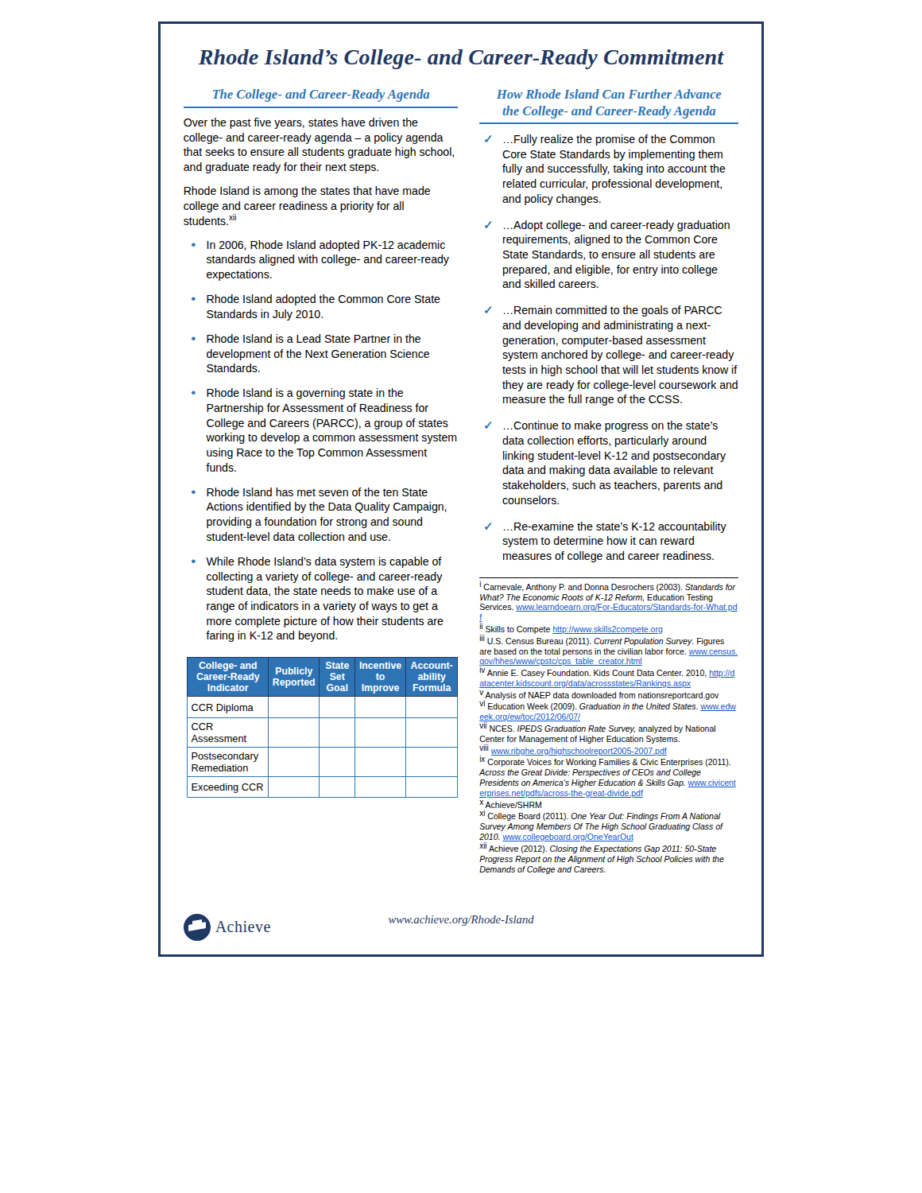Rhode Island’s College- and Career-Ready Commitment
The College- and Career-Ready Agenda
Over the past five years, states have driven the college- and career-ready agenda – a policy agenda that seeks to ensure all students graduate high school, and graduate ready for their next steps.
Rhode Island is among the states that have made college and career readiness a priority for all students.xii
In 2006, Rhode Island adopted PK-12 academic standards aligned with college- and career-ready expectations.
Rhode Island adopted the Common Core State Standards in July 2010.
Rhode Island is a Lead State Partner in the development of the Next Generation Science Standards.
Rhode Island is a governing state in the Partnership for Assessment of Readiness for College and Careers (PARCC), a group of states working to develop a common assessment system using Race to the Top Common Assessment funds.
Rhode Island has met seven of the ten State Actions identified by the Data Quality Campaign, providing a foundation for strong and sound student-level data collection and use.
While Rhode Island’s data system is capable of collecting a variety of college- and career-ready student data, the state needs to make use of a range of indicators in a variety of ways to get a more complete picture of how their students are faring in K-12 and beyond.
| College- and Career-Ready Indicator | Publicly Reported | State Set Goal | Incentive to Improve | Account-ability Formula |
| --- | --- | --- | --- | --- |
| CCR Diploma | | | | |
| CCR Assessment | | | | |
| Postsecondary Remediation | | | | |
| Exceeding CCR | | | | |
How Rhode Island Can Further Advance
the College- and Career-Ready Agenda
…Fully realize the promise of the Common Core State Standards by implementing them fully and successfully, taking into account the related curricular, professional development, and policy changes.
…Adopt college- and career-ready graduation requirements, aligned to the Common Core State Standards, to ensure all students are prepared, and eligible, for entry into college and skilled careers.
…Remain committed to the goals of PARCC and developing and administrating a next-generation, computer-based assessment system anchored by college- and career-ready tests in high school that will let students know if they are ready for college-level coursework and measure the full range of the CCSS.
…Continue to make progress on the state’s data collection efforts, particularly around linking student-level K-12 and postsecondary data and making data available to relevant stakeholders, such as teachers, parents and counselors.
…Re-examine the state’s K-12 accountability system to determine how it can reward measures of college and career readiness.
i Carnevale, Anthony P. and Donna Desrochers (2003). Standards for What? The Economic Roots of K-12 Reform, Education Testing Services. www.learndoearn.org/For-Educators/Standards-for-What.pdf
ii Skills to Compete http://www.skills2compete.org
iii U.S. Census Bureau (2011). Current Population Survey. Figures are based on the total persons in the civilian labor force. www.census.gov/hhes/www/cpstc/cps_table_creator.html
iv Annie E. Casey Foundation. Kids Count Data Center. 2010, http://datacenter.kidscount.org/data/acrossstates/Rankings.aspx
v Analysis of NAEP data downloaded from nationsreportcard.gov
vi Education Week (2009). Graduation in the United States. www.edweek.org/ew/toc/2012/06/07/
vii NCES. IPEDS Graduation Rate Survey, analyzed by National Center for Management of Higher Education Systems.
viii www.ribghe.org/highschoolreport2005-2007.pdf
ix Corporate Voices for Working Families & Civic Enterprises (2011). Across the Great Divide: Perspectives of CEOs and College Presidents on America’s Higher Education & Skills Gap. www.civicenterprises.net/pdfs/across-the-great-divide.pdf
x Achieve/SHRM
xi College Board (2011). One Year Out: Findings From A National Survey Among Members Of The High School Graduating Class of 2010. www.collegeboard.org/OneYearOut
xii Achieve (2012). Closing the Expectations Gap 2011: 50-State Progress Report on the Alignment of High School Policies with the Demands of College and Careers.
Achieve
www.achieve.org/Rhode-Island